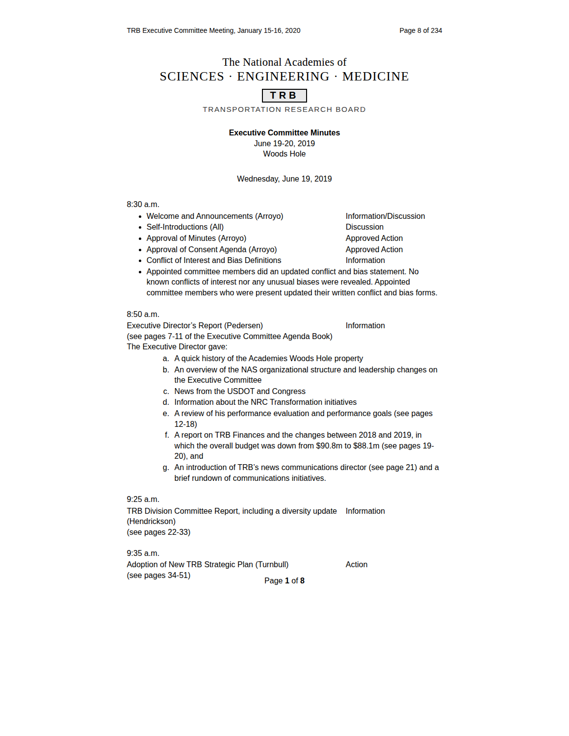TRB Executive Committee Meeting, January 15-16, 2020 Page 8 of 234
The National Academies of
SCIENCES · ENGINEERING · MEDICINE
TRB
TRANSPORTATION RESEARCH BOARD
Executive Committee Minutes
June 19-20, 2019
Woods Hole
Wednesday, June 19, 2019
8:30 a.m.
Welcome and Announcements (Arroyo) Information/Discussion
Self-Introductions (All) Discussion
Approval of Minutes (Arroyo) Approved Action
Approval of Consent Agenda (Arroyo) Approved Action
Conflict of Interest and Bias Definitions Information
Appointed committee members did an updated conflict and bias statement. No known conflicts of interest nor any unusual biases were revealed. Appointed committee members who were present updated their written conflict and bias forms.
8:50 a.m.
Executive Director’s Report (Pedersen) Information
(see pages 7-11 of the Executive Committee Agenda Book)
The Executive Director gave:
A quick history of the Academies Woods Hole property
An overview of the NAS organizational structure and leadership changes on the Executive Committee
News from the USDOT and Congress
Information about the NRC Transformation initiatives
A review of his performance evaluation and performance goals (see pages 12-18)
A report on TRB Finances and the changes between 2018 and 2019, in which the overall budget was down from $90.8m to $88.1m (see pages 19-20), and
An introduction of TRB’s news communications director (see page 21) and a brief rundown of communications initiatives.
9:25 a.m.
TRB Division Committee Report, including a diversity update (Hendrickson) Information
(see pages 22-33)
9:35 a.m.
Adoption of New TRB Strategic Plan (Turnbull) Action
(see pages 34-51)
Page 1 of 8